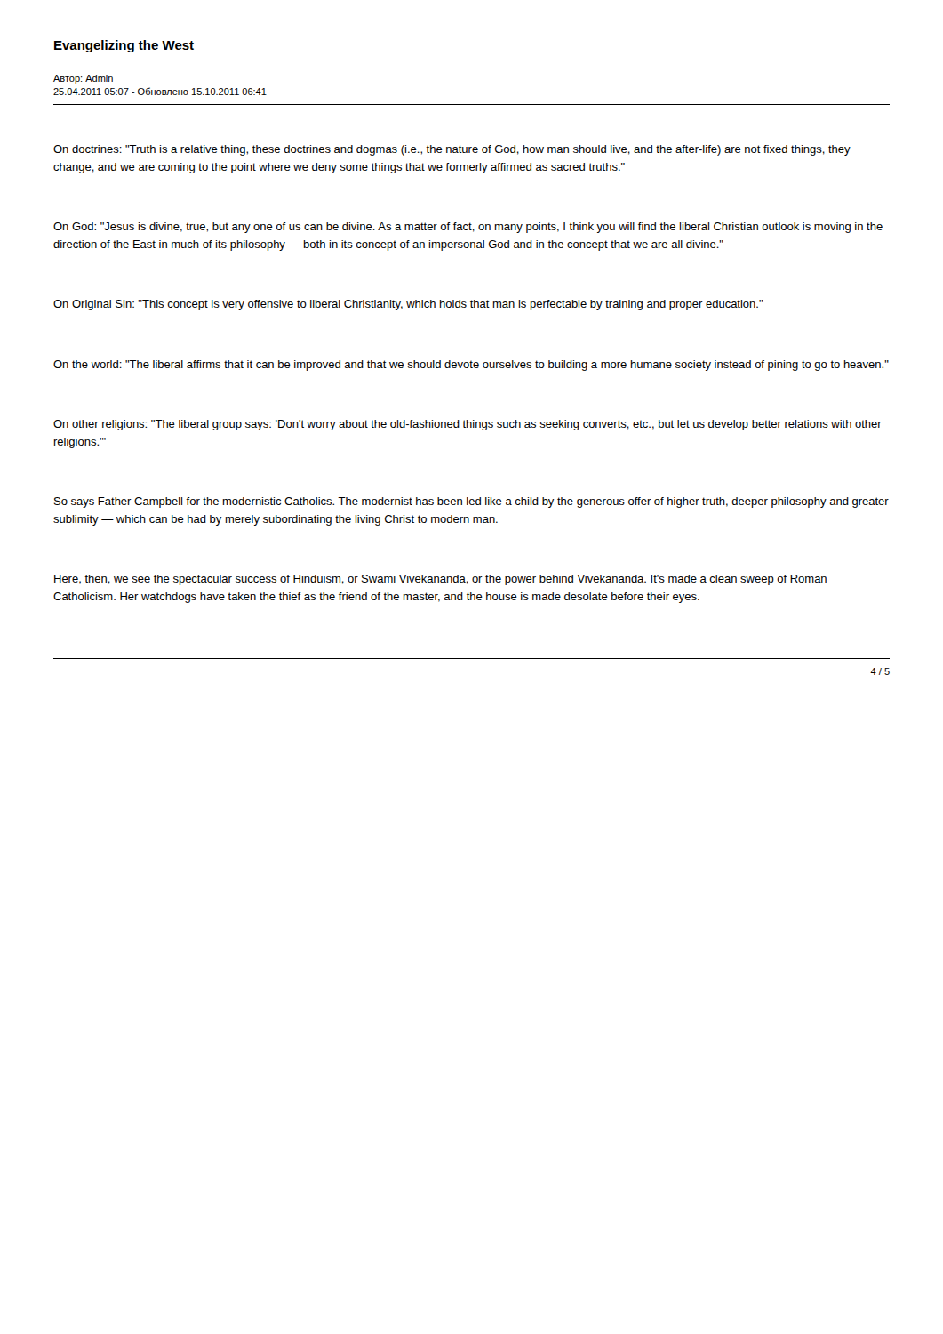Evangelizing the West
Автор: Admin
25.04.2011 05:07 - Обновлено 15.10.2011 06:41
On doctrines: "Truth is a relative thing, these doctrines and dogmas (i.e., the nature of God, how man should live, and the after-life) are not fixed things, they change, and we are coming to the point where we deny some things that we formerly affirmed as sacred truths."
On God: "Jesus is divine, true, but any one of us can be divine. As a matter of fact, on many points, I think you will find the liberal Christian outlook is moving in the direction of the East in much of its philosophy — both in its concept of an impersonal God and in the concept that we are all divine."
On Original Sin: "This concept is very offensive to liberal Christianity, which holds that man is perfectable by training and proper education."
On the world: "The liberal affirms that it can be improved and that we should devote ourselves to building a more humane society instead of pining to go to heaven."
On other religions: "The liberal group says: 'Don't worry about the old-fashioned things such as seeking converts, etc., but let us develop better relations with other religions.'"
So says Father Campbell for the modernistic Catholics. The modernist has been led like a child by the generous offer of higher truth, deeper philosophy and greater sublimity — which can be had by merely subordinating the living Christ to modern man.
Here, then, we see the spectacular success of Hinduism, or Swami Vivekananda, or the power behind Vivekananda. It's made a clean sweep of Roman Catholicism. Her watchdogs have taken the thief as the friend of the master, and the house is made desolate before their eyes.
4 / 5